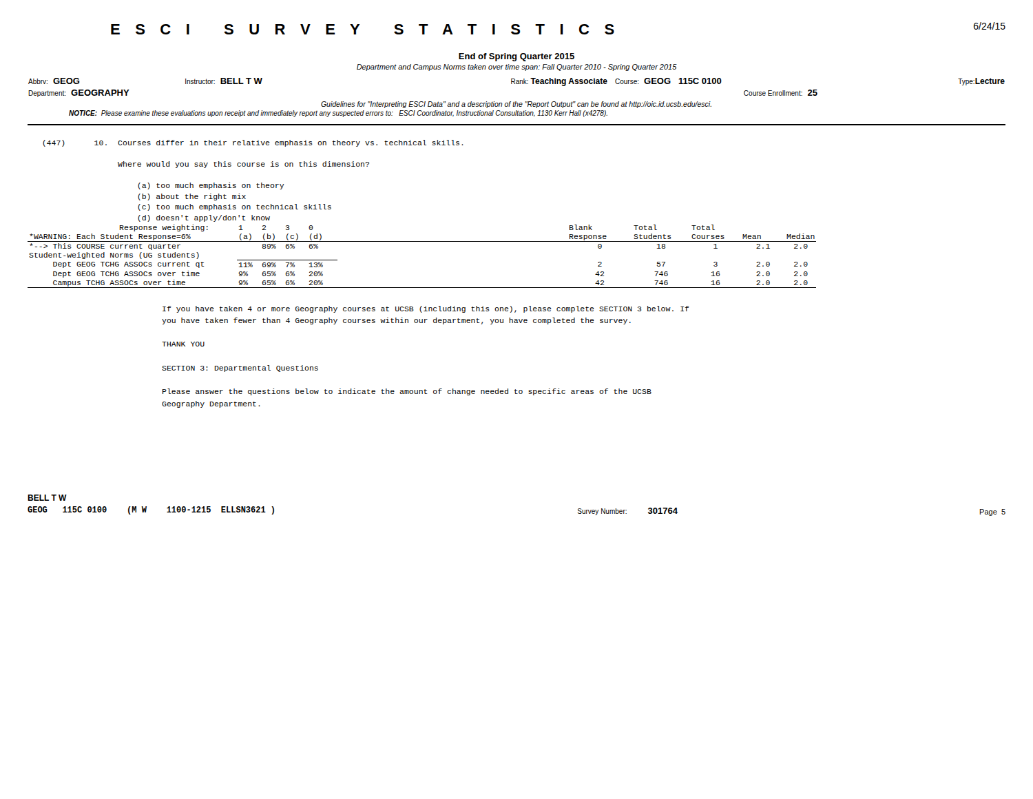E S C I S U R V E Y S T A T I S T I C S
6/24/15
End of Spring Quarter 2015
Department and Campus Norms taken over time span: Fall Quarter 2010 - Spring Quarter 2015
| Abbrv: GEOG | Instructor: BELL T W | Rank: Teaching Associate | Course: GEOG 115C 0100 | Type: Lecture |
| Department: GEOGRAPHY | Course Enrollment: 25 | |
Guidelines for "Interpreting ESCI Data" and a description of the "Report Output" can be found at http://oic.id.ucsb.edu/esci.
NOTICE: Please examine these evaluations upon receipt and immediately report any suspected errors to: ESCI Coordinator, Instructional Consultation, 1130 Kerr Hall (x4278).
(447) 10. Courses differ in their relative emphasis on theory vs. technical skills. Where would you say this course is on this dimension? (a) too much emphasis on theory (b) about the right mix (c) too much emphasis on technical skills (d) doesn't apply/don't know
| Response weighting: | 1 | 2 | 3 | 0 | | Blank | Total | Total | | |
| *WARNING: Each Student Response=6% | (a) | (b) | (c) | (d) | | Response | Students | Courses | Mean | Median |
| *--> This COURSE current quarter | | 89% | 6% | 6% | | 0 | 18 | 1 | 2.1 | 2.0 |
| Student-weighted Norms (UG students) | | | | | | | |
| Dept GEOG TCHG ASSOCs current qt | 11% | 69% | 7% | 13% | | 2 | 57 | 3 | 2.0 | 2.0 |
| Dept GEOG TCHG ASSOCs over time | 9% | 65% | 6% | 20% | | 42 | 746 | 16 | 2.0 | 2.0 |
| Campus TCHG ASSOCs over time | 9% | 65% | 6% | 20% | | 42 | 746 | 16 | 2.0 | 2.0 |
If you have taken 4 or more Geography courses at UCSB (including this one), please complete SECTION 3 below. If you have taken fewer than 4 Geography courses within our department, you have completed the survey. THANK YOU SECTION 3: Departmental Questions Please answer the questions below to indicate the amount of change needed to specific areas of the UCSB Geography Department.
BELL T W
GEOG 115C 0100 (M W 1100-1215 ELLSN3621 )
Survey Number:301764
Page 5